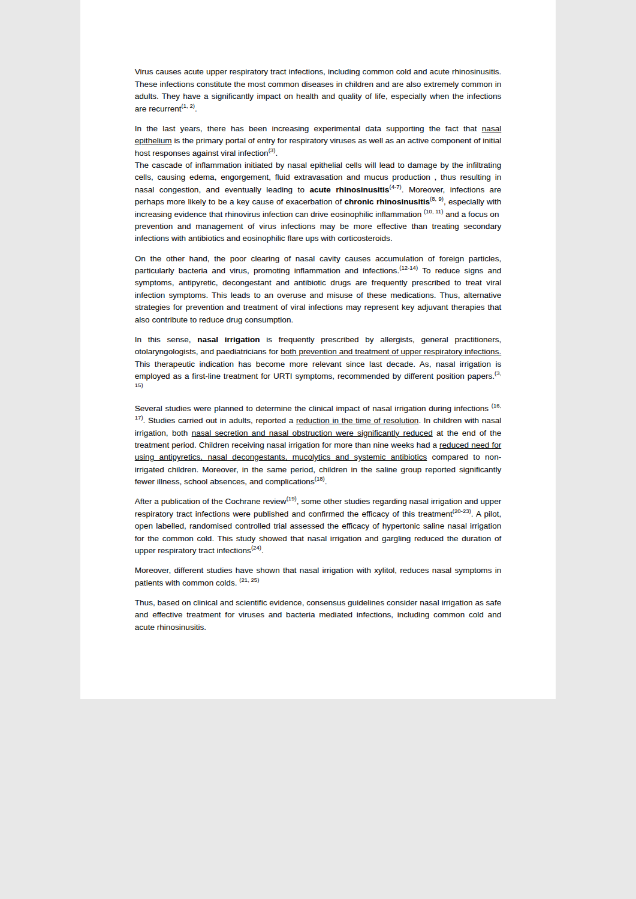Virus causes acute upper respiratory tract infections, including common cold and acute rhinosinusitis. These infections constitute the most common diseases in children and are also extremely common in adults. They have a significantly impact on health and quality of life, especially when the infections are recurrent(1, 2).
In the last years, there has been increasing experimental data supporting the fact that nasal epithelium is the primary portal of entry for respiratory viruses as well as an active component of initial host responses against viral infection(3).
The cascade of inflammation initiated by nasal epithelial cells will lead to damage by the infiltrating cells, causing edema, engorgement, fluid extravasation and mucus production , thus resulting in nasal congestion, and eventually leading to acute rhinosinusitis(4-7). Moreover, infections are perhaps more likely to be a key cause of exacerbation of chronic rhinosinusitis(8, 9), especially with increasing evidence that rhinovirus infection can drive eosinophilic inflammation (10, 11) and a focus on prevention and management of virus infections may be more effective than treating secondary infections with antibiotics and eosinophilic flare ups with corticosteroids.
On the other hand, the poor clearing of nasal cavity causes accumulation of foreign particles, particularly bacteria and virus, promoting inflammation and infections.(12-14) To reduce signs and symptoms, antipyretic, decongestant and antibiotic drugs are frequently prescribed to treat viral infection symptoms. This leads to an overuse and misuse of these medications. Thus, alternative strategies for prevention and treatment of viral infections may represent key adjuvant therapies that also contribute to reduce drug consumption.
In this sense, nasal irrigation is frequently prescribed by allergists, general practitioners, otolaryngologists, and paediatricians for both prevention and treatment of upper respiratory infections. This therapeutic indication has become more relevant since last decade. As, nasal irrigation is employed as a first-line treatment for URTI symptoms, recommended by different position papers.(3, 15)
Several studies were planned to determine the clinical impact of nasal irrigation during infections (16, 17). Studies carried out in adults, reported a reduction in the time of resolution. In children with nasal irrigation, both nasal secretion and nasal obstruction were significantly reduced at the end of the treatment period. Children receiving nasal irrigation for more than nine weeks had a reduced need for using antipyretics, nasal decongestants, mucolytics and systemic antibiotics compared to non-irrigated children. Moreover, in the same period, children in the saline group reported significantly fewer illness, school absences, and complications(18).
After a publication of the Cochrane review(19), some other studies regarding nasal irrigation and upper respiratory tract infections were published and confirmed the efficacy of this treatment(20-23). A pilot, open labelled, randomised controlled trial assessed the efficacy of hypertonic saline nasal irrigation for the common cold. This study showed that nasal irrigation and gargling reduced the duration of upper respiratory tract infections(24).
Moreover, different studies have shown that nasal irrigation with xylitol, reduces nasal symptoms in patients with common colds. (21, 25)
Thus, based on clinical and scientific evidence, consensus guidelines consider nasal irrigation as safe and effective treatment for viruses and bacteria mediated infections, including common cold and acute rhinosinusitis.